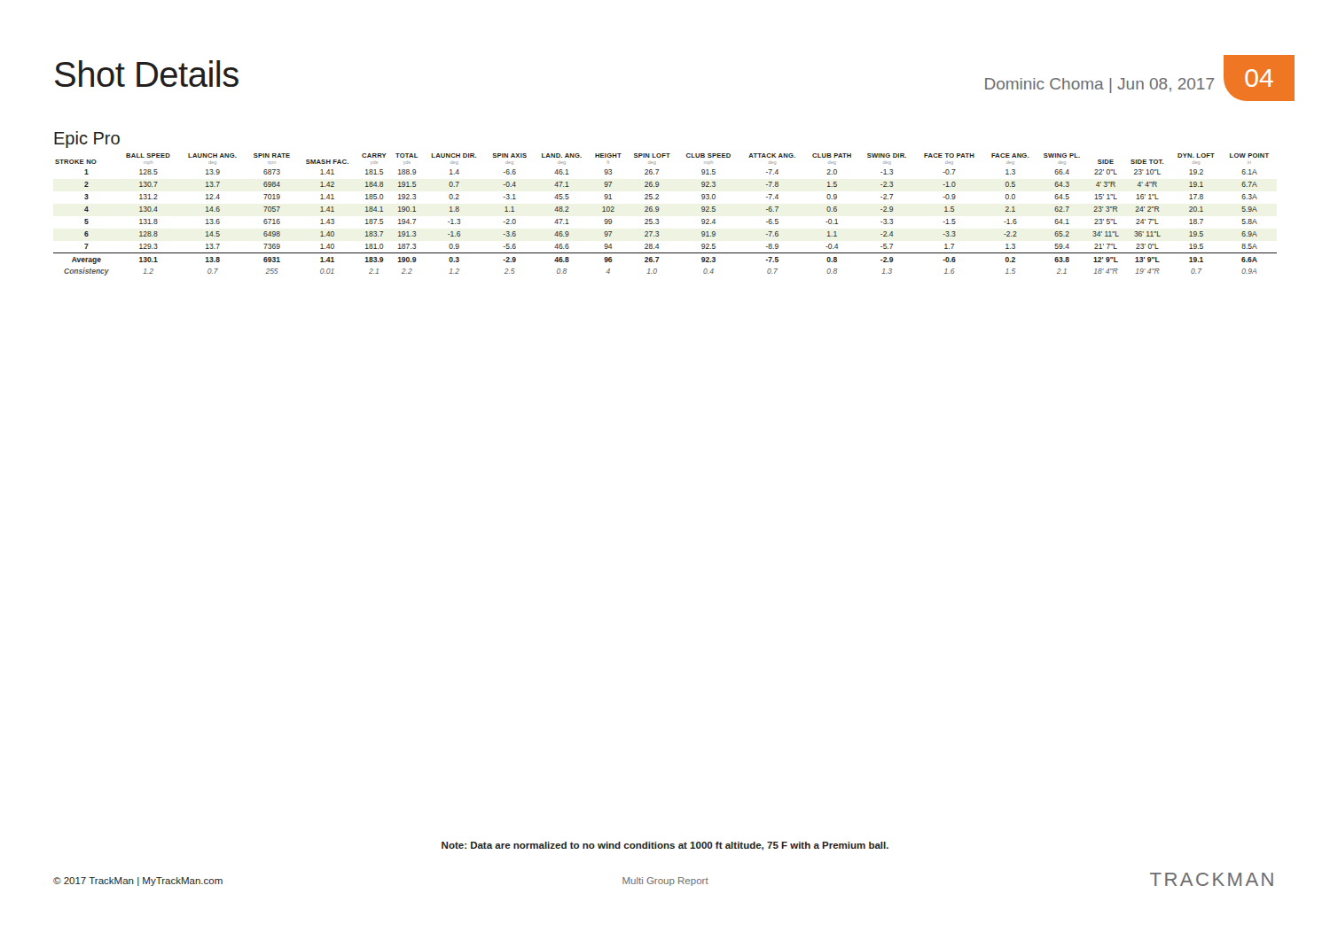Shot Details
Dominic Choma | Jun 08, 2017
04
Epic Pro
| STROKE NO | BALL SPEED mph | LAUNCH ANG. deg | SPIN RATE rpm | SMASH FAC. | CARRY yds | TOTAL yds | LAUNCH DIR. deg | SPIN AXIS deg | LAND. ANG. deg | HEIGHT ft | SPIN LOFT deg | CLUB SPEED mph | ATTACK ANG. deg | CLUB PATH deg | SWING DIR. deg | FACE TO PATH deg | FACE ANG. deg | SWING PL. deg | SIDE | SIDE TOT. | DYN. LOFT deg | LOW POINT in |
| --- | --- | --- | --- | --- | --- | --- | --- | --- | --- | --- | --- | --- | --- | --- | --- | --- | --- | --- | --- | --- | --- | --- |
| 1 | 128.5 | 13.9 | 6873 | 1.41 | 181.5 | 188.9 | 1.4 | -6.6 | 46.1 | 93 | 26.7 | 91.5 | -7.4 | 2.0 | -1.3 | -0.7 | 1.3 | 66.4 | 22' 0"L | 23' 10"L | 19.2 | 6.1A |
| 2 | 130.7 | 13.7 | 6984 | 1.42 | 184.8 | 191.5 | 0.7 | -0.4 | 47.1 | 97 | 26.9 | 92.3 | -7.8 | 1.5 | -2.3 | -1.0 | 0.5 | 64.3 | 4' 3"R | 4' 4"R | 19.1 | 6.7A |
| 3 | 131.2 | 12.4 | 7019 | 1.41 | 185.0 | 192.3 | 0.2 | -3.1 | 45.5 | 91 | 25.2 | 93.0 | -7.4 | 0.9 | -2.7 | -0.9 | 0.0 | 64.5 | 15' 1"L | 16' 1"L | 17.8 | 6.3A |
| 4 | 130.4 | 14.6 | 7057 | 1.41 | 184.1 | 190.1 | 1.8 | 1.1 | 48.2 | 102 | 26.9 | 92.5 | -6.7 | 0.6 | -2.9 | 1.5 | 2.1 | 62.7 | 23' 3"R | 24' 2"R | 20.1 | 5.9A |
| 5 | 131.8 | 13.6 | 6716 | 1.43 | 187.5 | 194.7 | -1.3 | -2.0 | 47.1 | 99 | 25.3 | 92.4 | -6.5 | -0.1 | -3.3 | -1.5 | -1.6 | 64.1 | 23' 5"L | 24' 7"L | 18.7 | 5.8A |
| 6 | 128.8 | 14.5 | 6498 | 1.40 | 183.7 | 191.3 | -1.6 | -3.6 | 46.9 | 97 | 27.3 | 91.9 | -7.6 | 1.1 | -2.4 | -3.3 | -2.2 | 65.2 | 34' 11"L | 36' 11"L | 19.5 | 6.9A |
| 7 | 129.3 | 13.7 | 7369 | 1.40 | 181.0 | 187.3 | 0.9 | -5.6 | 46.6 | 94 | 28.4 | 92.5 | -8.9 | -0.4 | -5.7 | 1.7 | 1.3 | 59.4 | 21' 7"L | 23' 0"L | 19.5 | 8.5A |
| Average | 130.1 | 13.8 | 6931 | 1.41 | 183.9 | 190.9 | 0.3 | -2.9 | 46.8 | 96 | 26.7 | 92.3 | -7.5 | 0.8 | -2.9 | -0.6 | 0.2 | 63.8 | 12' 9"L | 13' 9"L | 19.1 | 6.6A |
| Consistency | 1.2 | 0.7 | 255 | 0.01 | 2.1 | 2.2 | 1.2 | 2.5 | 0.8 | 4 | 1.0 | 0.4 | 0.7 | 0.8 | 1.3 | 1.6 | 1.5 | 2.1 | 18' 4"R | 19' 4"R | 0.7 | 0.9A |
Note: Data are normalized to no wind conditions at 1000 ft altitude, 75 F with a Premium ball.
© 2017 TrackMan | MyTrackMan.com
Multi Group Report
TRACKMAN